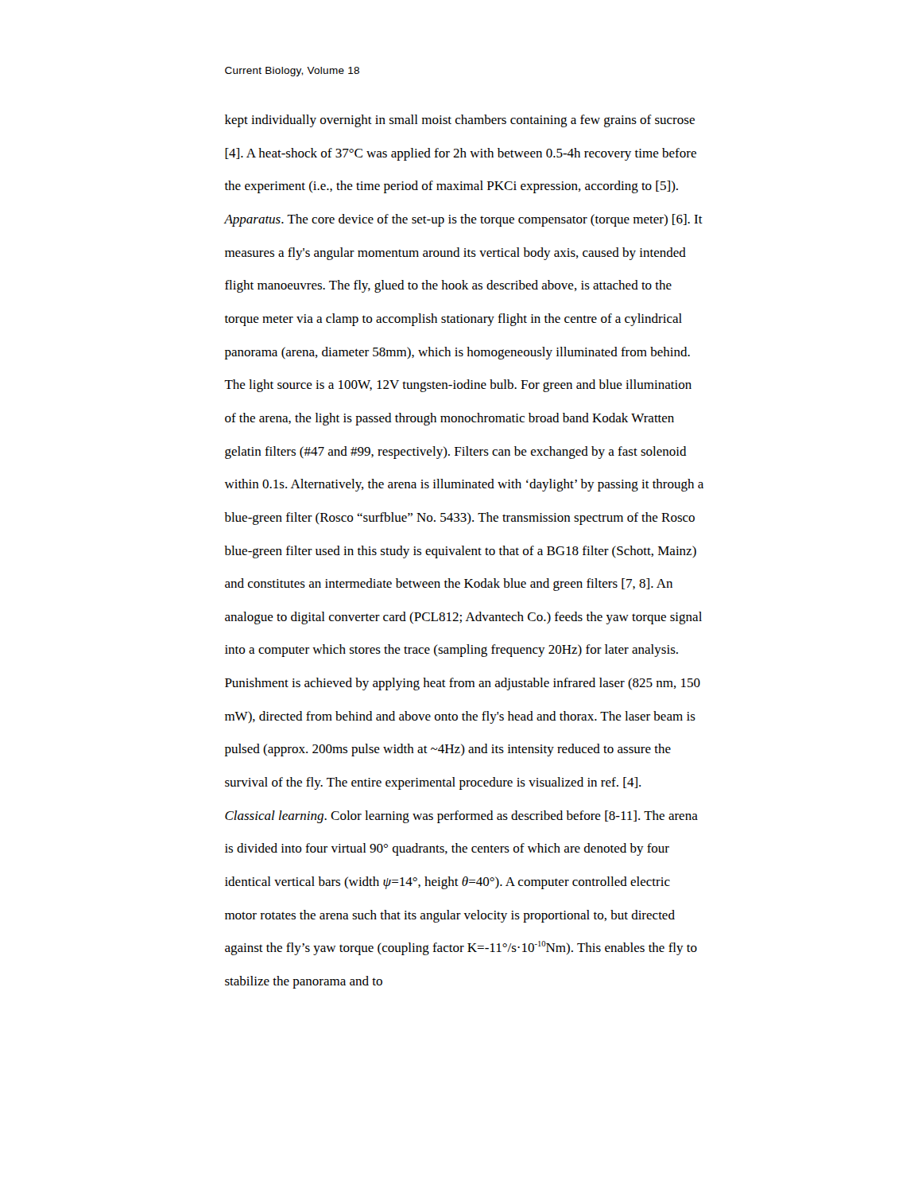Current Biology, Volume 18
kept individually overnight in small moist chambers containing a few grains of sucrose [4]. A heat-shock of 37°C was applied for 2h with between 0.5-4h recovery time before the experiment (i.e., the time period of maximal PKCi expression, according to [5]).
Apparatus. The core device of the set-up is the torque compensator (torque meter) [6]. It measures a fly's angular momentum around its vertical body axis, caused by intended flight manoeuvres. The fly, glued to the hook as described above, is attached to the torque meter via a clamp to accomplish stationary flight in the centre of a cylindrical panorama (arena, diameter 58mm), which is homogeneously illuminated from behind. The light source is a 100W, 12V tungsten-iodine bulb. For green and blue illumination of the arena, the light is passed through monochromatic broad band Kodak Wratten gelatin filters (#47 and #99, respectively). Filters can be exchanged by a fast solenoid within 0.1s. Alternatively, the arena is illuminated with ‘daylight’ by passing it through a blue-green filter (Rosco “surfblue” No. 5433). The transmission spectrum of the Rosco blue-green filter used in this study is equivalent to that of a BG18 filter (Schott, Mainz) and constitutes an intermediate between the Kodak blue and green filters [7, 8]. An analogue to digital converter card (PCL812; Advantech Co.) feeds the yaw torque signal into a computer which stores the trace (sampling frequency 20Hz) for later analysis. Punishment is achieved by applying heat from an adjustable infrared laser (825 nm, 150 mW), directed from behind and above onto the fly's head and thorax. The laser beam is pulsed (approx. 200ms pulse width at ~4Hz) and its intensity reduced to assure the survival of the fly. The entire experimental procedure is visualized in ref. [4].
Classical learning. Color learning was performed as described before [8-11]. The arena is divided into four virtual 90° quadrants, the centers of which are denoted by four identical vertical bars (width ψ=14°, height θ=40°). A computer controlled electric motor rotates the arena such that its angular velocity is proportional to, but directed against the fly’s yaw torque (coupling factor K=-11°/s·10-10Nm). This enables the fly to stabilize the panorama and to